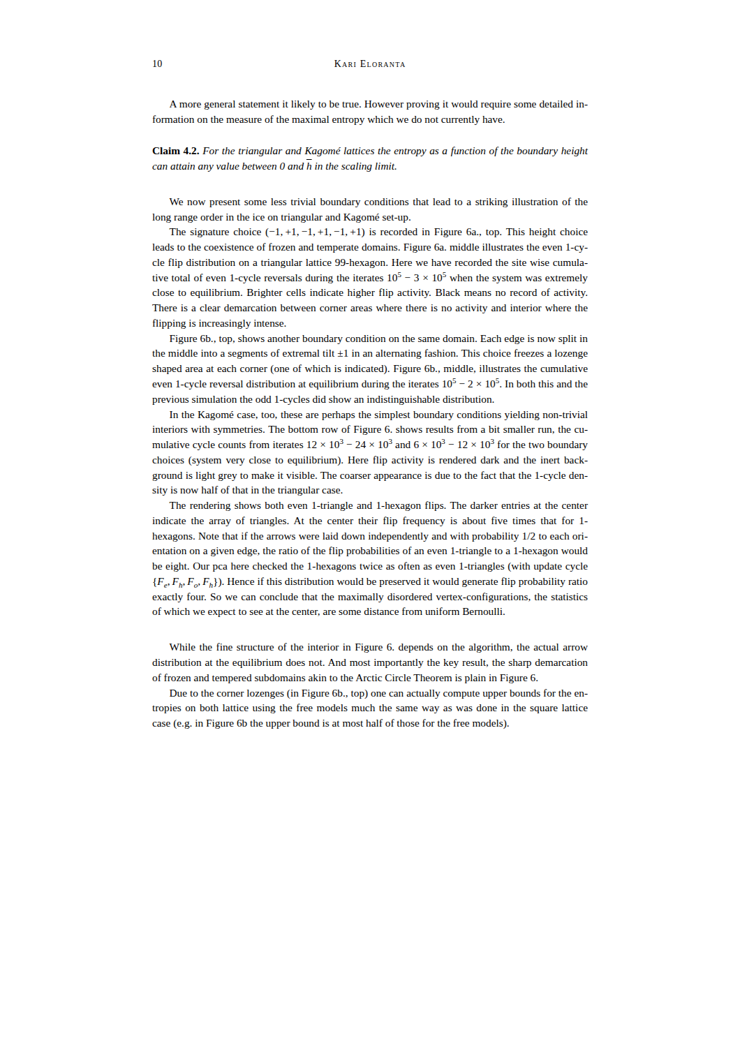10 Kari Eloranta
A more general statement it likely to be true. However proving it would require some detailed information on the measure of the maximal entropy which we do not currently have.
Claim 4.2. For the triangular and Kagomé lattices the entropy as a function of the boundary height can attain any value between 0 and h in the scaling limit.
We now present some less trivial boundary conditions that lead to a striking illustration of the long range order in the ice on triangular and Kagomé set-up.
The signature choice (−1, +1, −1, +1, −1, +1) is recorded in Figure 6a., top. This height choice leads to the coexistence of frozen and temperate domains. Figure 6a. middle illustrates the even 1-cycle flip distribution on a triangular lattice 99-hexagon. Here we have recorded the site wise cumulative total of even 1-cycle reversals during the iterates 105 − 3 × 105 when the system was extremely close to equilibrium. Brighter cells indicate higher flip activity. Black means no record of activity. There is a clear demarcation between corner areas where there is no activity and interior where the flipping is increasingly intense.
Figure 6b., top, shows another boundary condition on the same domain. Each edge is now split in the middle into a segments of extremal tilt ±1 in an alternating fashion. This choice freezes a lozenge shaped area at each corner (one of which is indicated). Figure 6b., middle, illustrates the cumulative even 1-cycle reversal distribution at equilibrium during the iterates 105 − 2 × 105. In both this and the previous simulation the odd 1-cycles did show an indistinguishable distribution.
In the Kagomé case, too, these are perhaps the simplest boundary conditions yielding non-trivial interiors with symmetries. The bottom row of Figure 6. shows results from a bit smaller run, the cumulative cycle counts from iterates 12 × 103 − 24 × 103 and 6 × 103 − 12 × 103 for the two boundary choices (system very close to equilibrium). Here flip activity is rendered dark and the inert background is light grey to make it visible. The coarser appearance is due to the fact that the 1-cycle density is now half of that in the triangular case.
The rendering shows both even 1-triangle and 1-hexagon flips. The darker entries at the center indicate the array of triangles. At the center their flip frequency is about five times that for 1-hexagons. Note that if the arrows were laid down independently and with probability 1/2 to each orientation on a given edge, the ratio of the flip probabilities of an even 1-triangle to a 1-hexagon would be eight. Our pca here checked the 1-hexagons twice as often as even 1-triangles (with update cycle {Fe, Fh, Fo, Fh}). Hence if this distribution would be preserved it would generate flip probability ratio exactly four. So we can conclude that the maximally disordered vertex-configurations, the statistics of which we expect to see at the center, are some distance from uniform Bernoulli.
While the fine structure of the interior in Figure 6. depends on the algorithm, the actual arrow distribution at the equilibrium does not. And most importantly the key result, the sharp demarcation of frozen and tempered subdomains akin to the Arctic Circle Theorem is plain in Figure 6.
Due to the corner lozenges (in Figure 6b., top) one can actually compute upper bounds for the entropies on both lattice using the free models much the same way as was done in the square lattice case (e.g. in Figure 6b the upper bound is at most half of those for the free models).